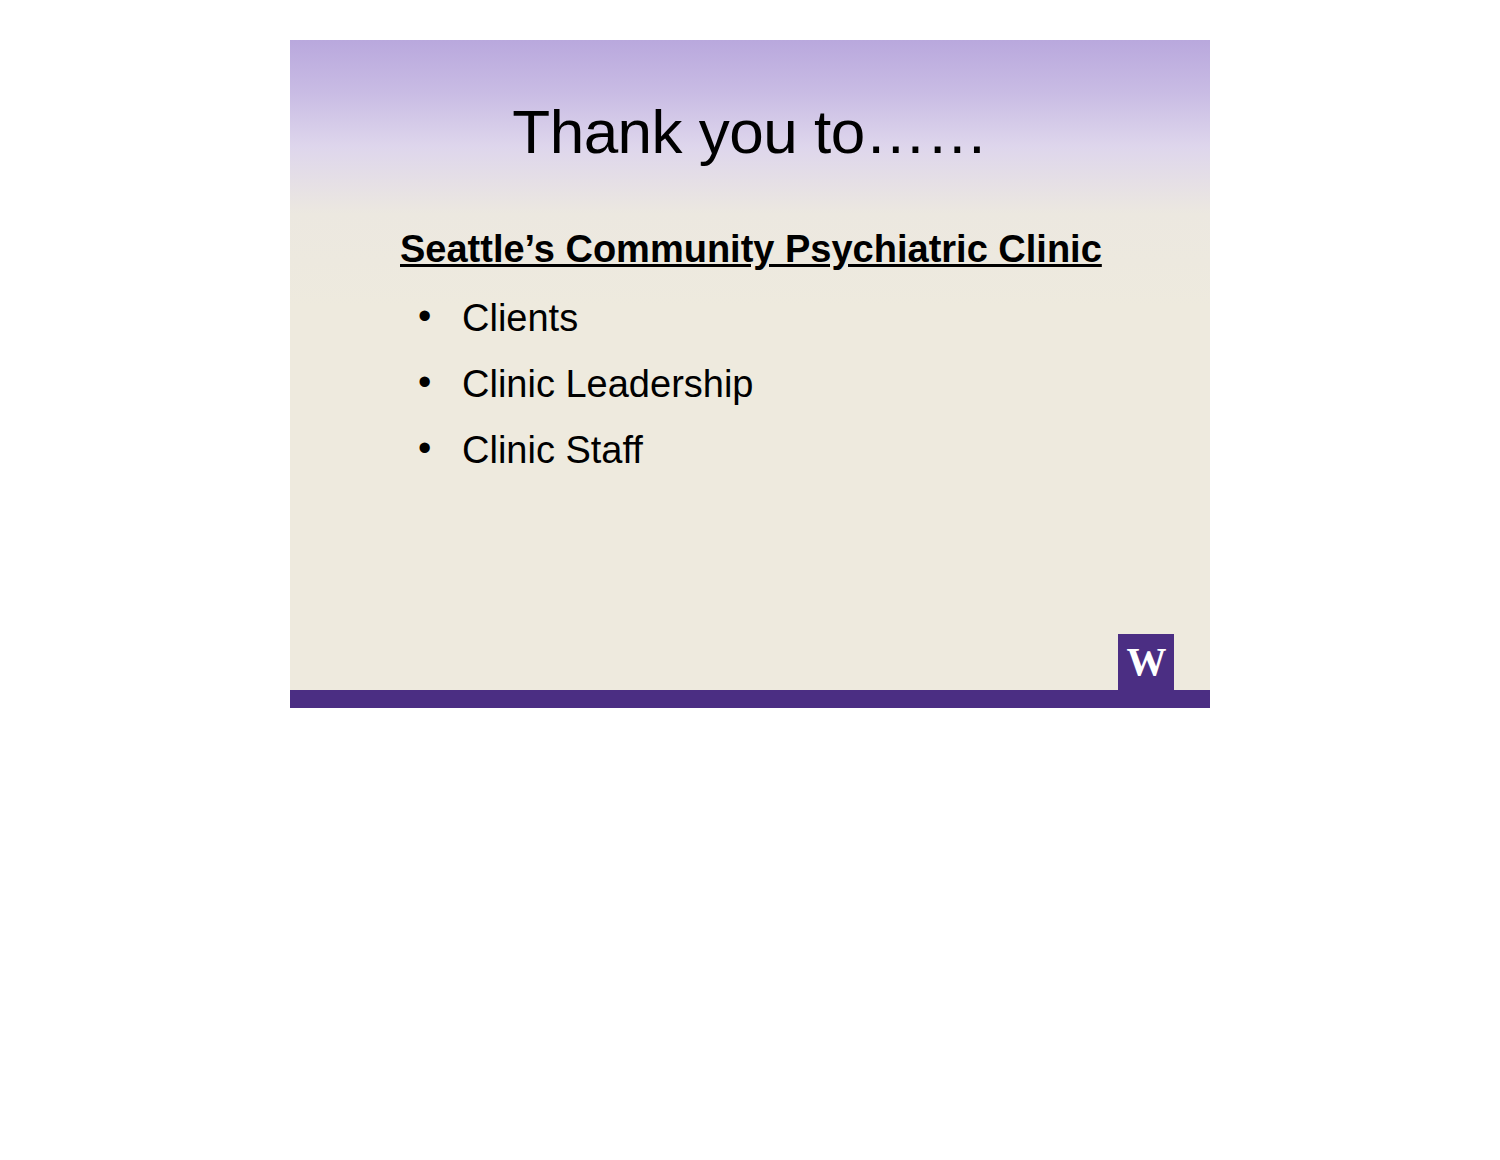Thank you to……
Seattle’s Community Psychiatric Clinic
Clients
Clinic Leadership
Clinic Staff
W